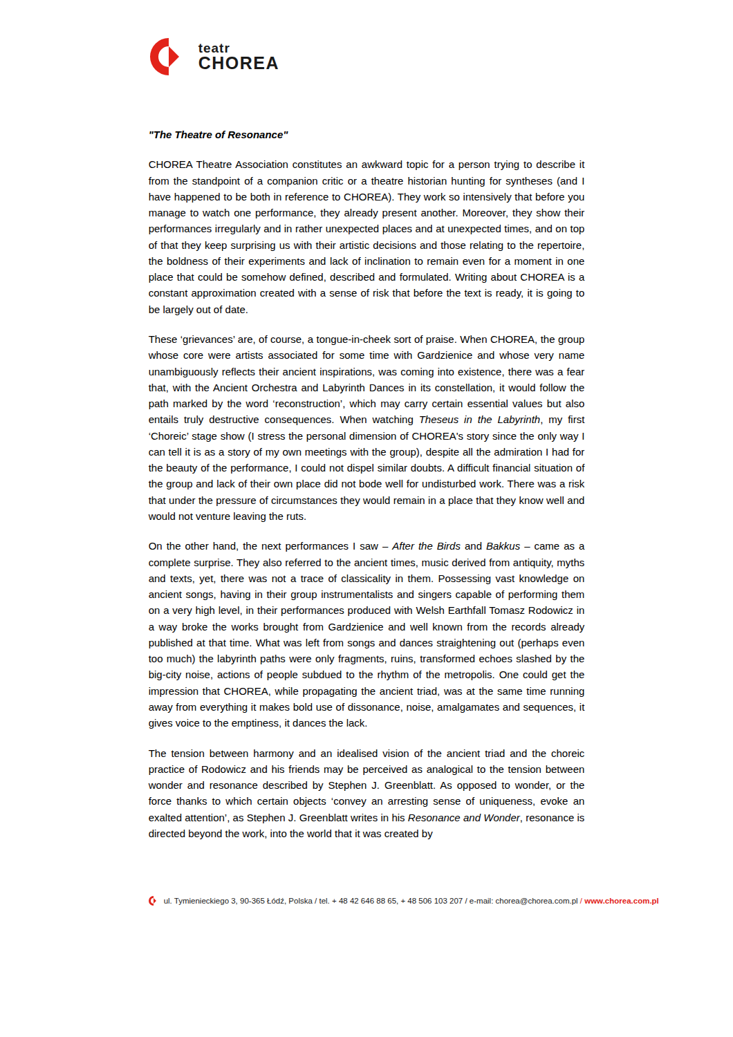teatr CHOREA
"The Theatre of Resonance"
CHOREA Theatre Association constitutes an awkward topic for a person trying to describe it from the standpoint of a companion critic or a theatre historian hunting for syntheses (and I have happened to be both in reference to CHOREA). They work so intensively that before you manage to watch one performance, they already present another. Moreover, they show their performances irregularly and in rather unexpected places and at unexpected times, and on top of that they keep surprising us with their artistic decisions and those relating to the repertoire, the boldness of their experiments and lack of inclination to remain even for a moment in one place that could be somehow defined, described and formulated. Writing about CHOREA is a constant approximation created with a sense of risk that before the text is ready, it is going to be largely out of date.
These ‘grievances’ are, of course, a tongue-in-cheek sort of praise. When CHOREA, the group whose core were artists associated for some time with Gardzienice and whose very name unambiguously reflects their ancient inspirations, was coming into existence, there was a fear that, with the Ancient Orchestra and Labyrinth Dances in its constellation, it would follow the path marked by the word ‘reconstruction’, which may carry certain essential values but also entails truly destructive consequences. When watching Theseus in the Labyrinth, my first ‘Choreic’ stage show (I stress the personal dimension of CHOREA's story since the only way I can tell it is as a story of my own meetings with the group), despite all the admiration I had for the beauty of the performance, I could not dispel similar doubts. A difficult financial situation of the group and lack of their own place did not bode well for undisturbed work. There was a risk that under the pressure of circumstances they would remain in a place that they know well and would not venture leaving the ruts.
On the other hand, the next performances I saw – After the Birds and Bakkus – came as a complete surprise. They also referred to the ancient times, music derived from antiquity, myths and texts, yet, there was not a trace of classicality in them. Possessing vast knowledge on ancient songs, having in their group instrumentalists and singers capable of performing them on a very high level, in their performances produced with Welsh Earthfall Tomasz Rodowicz in a way broke the works brought from Gardzienice and well known from the records already published at that time. What was left from songs and dances straightening out (perhaps even too much) the labyrinth paths were only fragments, ruins, transformed echoes slashed by the big-city noise, actions of people subdued to the rhythm of the metropolis. One could get the impression that CHOREA, while propagating the ancient triad, was at the same time running away from everything it makes bold use of dissonance, noise, amalgamates and sequences, it gives voice to the emptiness, it dances the lack.
The tension between harmony and an idealised vision of the ancient triad and the choreic practice of Rodowicz and his friends may be perceived as analogical to the tension between wonder and resonance described by Stephen J. Greenblatt. As opposed to wonder, or the force thanks to which certain objects ‘convey an arresting sense of uniqueness, evoke an exalted attention’, as Stephen J. Greenblatt writes in his Resonance and Wonder, resonance is directed beyond the work, into the world that it was created by
ul. Tymienieckiego 3, 90-365 Łódź, Polska / tel. + 48 42 646 88 65, + 48 506 103 207 / e-mail: chorea@chorea.com.pl / www.chorea.com.pl